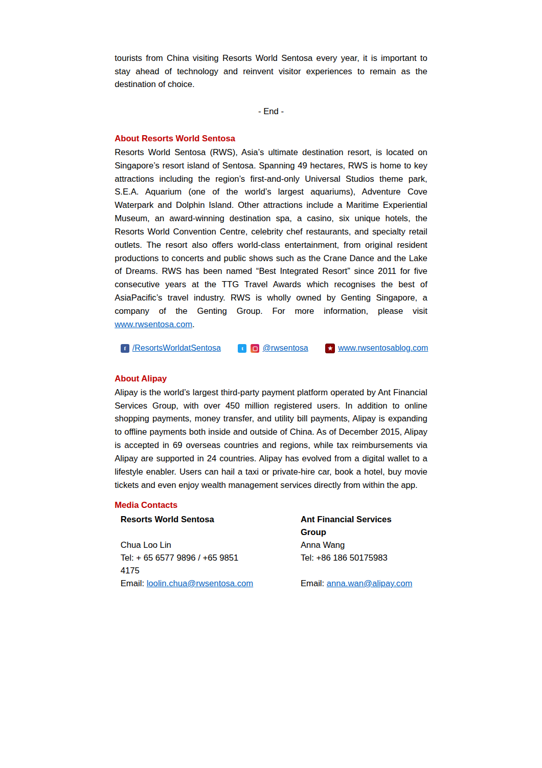tourists from China visiting Resorts World Sentosa every year, it is important to stay ahead of technology and reinvent visitor experiences to remain as the destination of choice.
- End -
About Resorts World Sentosa
Resorts World Sentosa (RWS), Asia’s ultimate destination resort, is located on Singapore’s resort island of Sentosa. Spanning 49 hectares, RWS is home to key attractions including the region’s first-and-only Universal Studios theme park, S.E.A. Aquarium (one of the world’s largest aquariums), Adventure Cove Waterpark and Dolphin Island. Other attractions include a Maritime Experiential Museum, an award-winning destination spa, a casino, six unique hotels, the Resorts World Convention Centre, celebrity chef restaurants, and specialty retail outlets. The resort also offers world-class entertainment, from original resident productions to concerts and public shows such as the Crane Dance and the Lake of Dreams. RWS has been named “Best Integrated Resort” since 2011 for five consecutive years at the TTG Travel Awards which recognises the best of AsiaPacific’s travel industry. RWS is wholly owned by Genting Singapore, a company of the Genting Group. For more information, please visit www.rwsentosa.com.
f/ResortsWorldatSentosa t▢@rwsentosa ★www.rwsentosablog.com
About Alipay
Alipay is the world’s largest third-party payment platform operated by Ant Financial Services Group, with over 450 million registered users. In addition to online shopping payments, money transfer, and utility bill payments, Alipay is expanding to offline payments both inside and outside of China. As of December 2015, Alipay is accepted in 69 overseas countries and regions, while tax reimbursements via Alipay are supported in 24 countries. Alipay has evolved from a digital wallet to a lifestyle enabler. Users can hail a taxi or private-hire car, book a hotel, buy movie tickets and even enjoy wealth management services directly from within the app.
Media Contacts
| Resorts World Sentosa | Ant Financial Services Group |
| Chua Loo Lin | Anna Wang |
| Tel: + 65 6577 9896 / +65 9851 4175 | Tel: +86 186 50175983 |
| Email: loolin.chua@rwsentosa.com | Email: anna.wan@alipay.com |